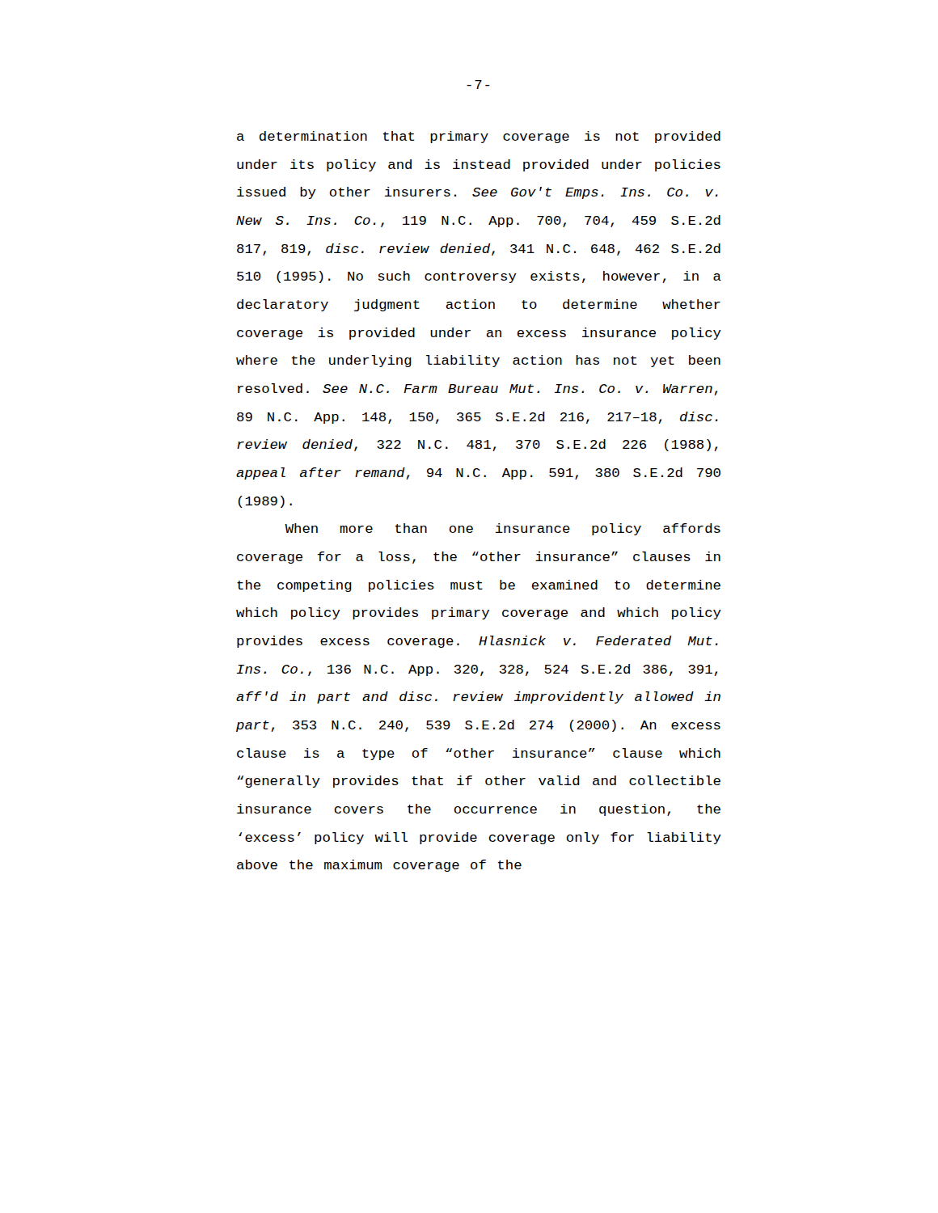-7-
a determination that primary coverage is not provided under its policy and is instead provided under policies issued by other insurers. See Gov't Emps. Ins. Co. v. New S. Ins. Co., 119 N.C. App. 700, 704, 459 S.E.2d 817, 819, disc. review denied, 341 N.C. 648, 462 S.E.2d 510 (1995). No such controversy exists, however, in a declaratory judgment action to determine whether coverage is provided under an excess insurance policy where the underlying liability action has not yet been resolved. See N.C. Farm Bureau Mut. Ins. Co. v. Warren, 89 N.C. App. 148, 150, 365 S.E.2d 216, 217–18, disc. review denied, 322 N.C. 481, 370 S.E.2d 226 (1988), appeal after remand, 94 N.C. App. 591, 380 S.E.2d 790 (1989).
When more than one insurance policy affords coverage for a loss, the “other insurance” clauses in the competing policies must be examined to determine which policy provides primary coverage and which policy provides excess coverage. Hlasnick v. Federated Mut. Ins. Co., 136 N.C. App. 320, 328, 524 S.E.2d 386, 391, aff'd in part and disc. review improvidently allowed in part, 353 N.C. 240, 539 S.E.2d 274 (2000). An excess clause is a type of “other insurance” clause which “generally provides that if other valid and collectible insurance covers the occurrence in question, the ‘excess’ policy will provide coverage only for liability above the maximum coverage of the